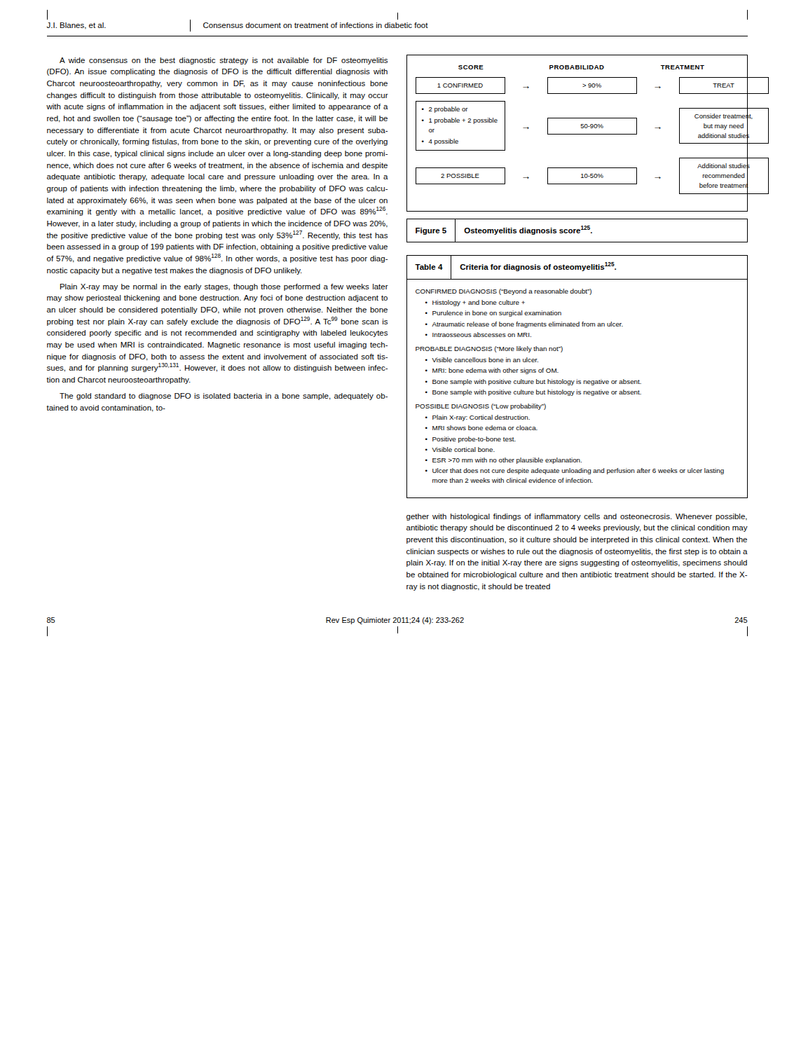J.I. Blanes, et al.
Consensus document on treatment of infections in diabetic foot
A wide consensus on the best diagnostic strategy is not available for DF osteomyelitis (DFO). An issue complicating the diagnosis of DFO is the difficult differential diagnosis with Charcot neuroosteoarthropathy, very common in DF, as it may cause noninfectious bone changes difficult to distinguish from those attributable to osteomyelitis. Clinically, it may occur with acute signs of inflammation in the adjacent soft tissues, either limited to appearance of a red, hot and swollen toe (“sausage toe”) or affecting the entire foot. In the latter case, it will be necessary to differentiate it from acute Charcot neuroarthropathy. It may also present subacutely or chronically, forming fistulas, from bone to the skin, or preventing cure of the overlying ulcer. In this case, typical clinical signs include an ulcer over a long-standing deep bone prominence, which does not cure after 6 weeks of treatment, in the absence of ischemia and despite adequate antibiotic therapy, adequate local care and pressure unloading over the area. In a group of patients with infection threatening the limb, where the probability of DFO was calculated at approximately 66%, it was seen when bone was palpated at the base of the ulcer on examining it gently with a metallic lancet, a positive predictive value of DFO was 89%126. However, in a later study, including a group of patients in which the incidence of DFO was 20%, the positive predictive value of the bone probing test was only 53%127. Recently, this test has been assessed in a group of 199 patients with DF infection, obtaining a positive predictive value of 57%, and negative predictive value of 98%128. In other words, a positive test has poor diagnostic capacity but a negative test makes the diagnosis of DFO unlikely.
Plain X-ray may be normal in the early stages, though those performed a few weeks later may show periosteal thickening and bone destruction. Any foci of bone destruction adjacent to an ulcer should be considered potentially DFO, while not proven otherwise. Neither the bone probing test nor plain X-ray can safely exclude the diagnosis of DFO129. A Tc99 bone scan is considered poorly specific and is not recommended and scintigraphy with labeled leukocytes may be used when MRI is contraindicated. Magnetic resonance is most useful imaging technique for diagnosis of DFO, both to assess the extent and involvement of associated soft tissues, and for planning surgery130,131. However, it does not allow to distinguish between infection and Charcot neuroosteoarthropathy.
The gold standard to diagnose DFO is isolated bacteria in a bone sample, adequately obtained to avoid contamination, to-
SCORE PROBABILIDAD TREATMENT
1 CONFIRMED
> 90%
TREAT
2 probable or
1 probable + 2 possible or
4 possible
50-90%
Consider treatment,
but may need
additional studies
2 POSSIBLE
10-50%
Additional studies
recommended
before treatment
Figure 5
Osteomyelitis diagnosis score125.
Table 4
Criteria for diagnosis of osteomyelitis125.
CONFIRMED DIAGNOSIS (“Beyond a reasonable doubt”)
Histology + and bone culture +
Purulence in bone on surgical examination
Atraumatic release of bone fragments eliminated from an ulcer.
Intraosseous abscesses on MRI.
PROBABLE DIAGNOSIS (“More likely than not”)
Visible cancellous bone in an ulcer.
MRI: bone edema with other signs of OM.
Bone sample with positive culture but histology is negative or absent.
Bone sample with positive culture but histology is negative or absent.
POSSIBLE DIAGNOSIS (“Low probability”)
Plain X-ray: Cortical destruction.
MRI shows bone edema or cloaca.
Positive probe-to-bone test.
Visible cortical bone.
ESR >70 mm with no other plausible explanation.
Ulcer that does not cure despite adequate unloading and perfusion after 6 weeks or ulcer lasting more than 2 weeks with clinical evidence of infection.
gether with histological findings of inflammatory cells and osteonecrosis. Whenever possible, antibiotic therapy should be discontinued 2 to 4 weeks previously, but the clinical condition may prevent this discontinuation, so it culture should be interpreted in this clinical context. When the clinician suspects or wishes to rule out the diagnosis of osteomyelitis, the first step is to obtain a plain X-ray. If on the initial X-ray there are signs suggesting of osteomyelitis, specimens should be obtained for microbiological culture and then antibiotic treatment should be started. If the X-ray is not diagnostic, it should be treated
85
Rev Esp Quimioter 2011;24 (4): 233-262
245